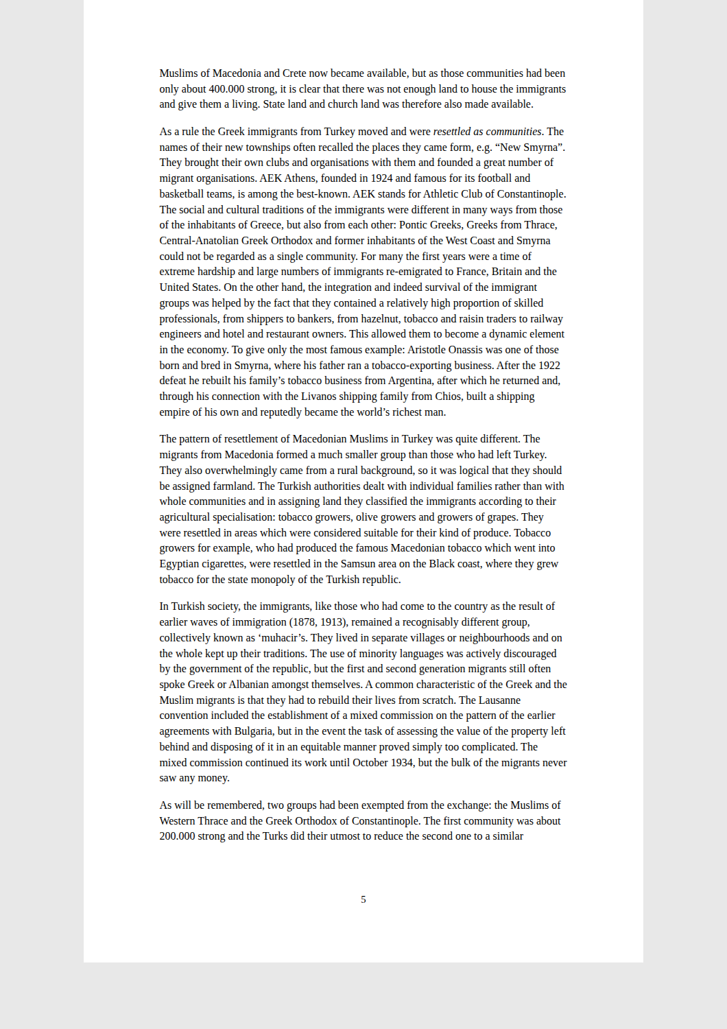Muslims of Macedonia and Crete now became available, but as those communities had been only about 400.000 strong, it is clear that there was not enough land to house the immigrants and give them a living. State land and church land was therefore also made available.
As a rule the Greek immigrants from Turkey moved and were resettled as communities. The names of their new townships often recalled the places they came form, e.g. “New Smyrna”. They brought their own clubs and organisations with them and founded a great number of migrant organisations. AEK Athens, founded in 1924 and famous for its football and basketball teams, is among the best-known. AEK stands for Athletic Club of Constantinople. The social and cultural traditions of the immigrants were different in many ways from those of the inhabitants of Greece, but also from each other: Pontic Greeks, Greeks from Thrace, Central-Anatolian Greek Orthodox and former inhabitants of the West Coast and Smyrna could not be regarded as a single community. For many the first years were a time of extreme hardship and large numbers of immigrants re-emigrated to France, Britain and the United States. On the other hand, the integration and indeed survival of the immigrant groups was helped by the fact that they contained a relatively high proportion of skilled professionals, from shippers to bankers, from hazelnut, tobacco and raisin traders to railway engineers and hotel and restaurant owners. This allowed them to become a dynamic element in the economy. To give only the most famous example: Aristotle Onassis was one of those born and bred in Smyrna, where his father ran a tobacco-exporting business. After the 1922 defeat he rebuilt his family’s tobacco business from Argentina, after which he returned and, through his connection with the Livanos shipping family from Chios, built a shipping empire of his own and reputedly became the world’s richest man.
The pattern of resettlement of Macedonian Muslims in Turkey was quite different. The migrants from Macedonia formed a much smaller group than those who had left Turkey. They also overwhelmingly came from a rural background, so it was logical that they should be assigned farmland. The Turkish authorities dealt with individual families rather than with whole communities and in assigning land they classified the immigrants according to their agricultural specialisation: tobacco growers, olive growers and growers of grapes. They were resettled in areas which were considered suitable for their kind of produce. Tobacco growers for example, who had produced the famous Macedonian tobacco which went into Egyptian cigarettes, were resettled in the Samsun area on the Black coast, where they grew tobacco for the state monopoly of the Turkish republic.
In Turkish society, the immigrants, like those who had come to the country as the result of earlier waves of immigration (1878, 1913), remained a recognisably different group, collectively known as ‘muhacir’s. They lived in separate villages or neighbourhoods and on the whole kept up their traditions. The use of minority languages was actively discouraged by the government of the republic, but the first and second generation migrants still often spoke Greek or Albanian amongst themselves. A common characteristic of the Greek and the Muslim migrants is that they had to rebuild their lives from scratch. The Lausanne convention included the establishment of a mixed commission on the pattern of the earlier agreements with Bulgaria, but in the event the task of assessing the value of the property left behind and disposing of it in an equitable manner proved simply too complicated. The mixed commission continued its work until October 1934, but the bulk of the migrants never saw any money.
As will be remembered, two groups had been exempted from the exchange: the Muslims of Western Thrace and the Greek Orthodox of Constantinople. The first community was about 200.000 strong and the Turks did their utmost to reduce the second one to a similar
5